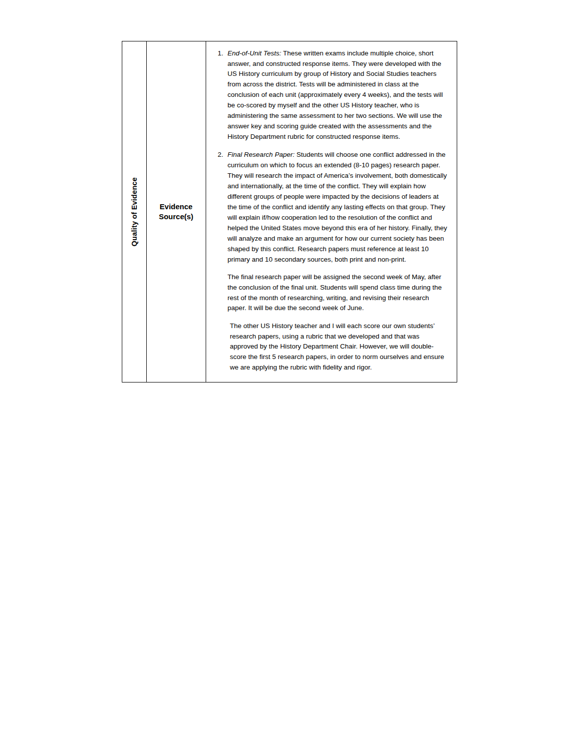| Quality of Evidence | Evidence Source(s) | End-of-Unit Tests: These written exams include multiple choice, short answer, and constructed response items. They were developed with the US History curriculum by group of History and Social Studies teachers from across the district. Tests will be administered in class at the conclusion of each unit (approximately every 4 weeks), and the tests will be co-scored by myself and the other US History teacher, who is administering the same assessment to her two sections. We will use the answer key and scoring guide created with the assessments and the History Department rubric for constructed response items. Final Research Paper: Students will choose one conflict addressed in the curriculum on which to focus an extended (8-10 pages) research paper. They will research the impact of America’s involvement, both domestically and internationally, at the time of the conflict. They will explain how different groups of people were impacted by the decisions of leaders at the time of the conflict and identify any lasting effects on that group. They will explain if/how cooperation led to the resolution of the conflict and helped the United States move beyond this era of her history. Finally, they will analyze and make an argument for how our current society has been shaped by this conflict. Research papers must reference at least 10 primary and 10 secondary sources, both print and non-print. The final research paper will be assigned the second week of May, after the conclusion of the final unit. Students will spend class time during the rest of the month of researching, writing, and revising their research paper. It will be due the second week of June. The other US History teacher and I will each score our own students’ research papers, using a rubric that we developed and that was approved by the History Department Chair. However, we will double-score the first 5 research papers, in order to norm ourselves and ensure we are applying the rubric with fidelity and rigor. |